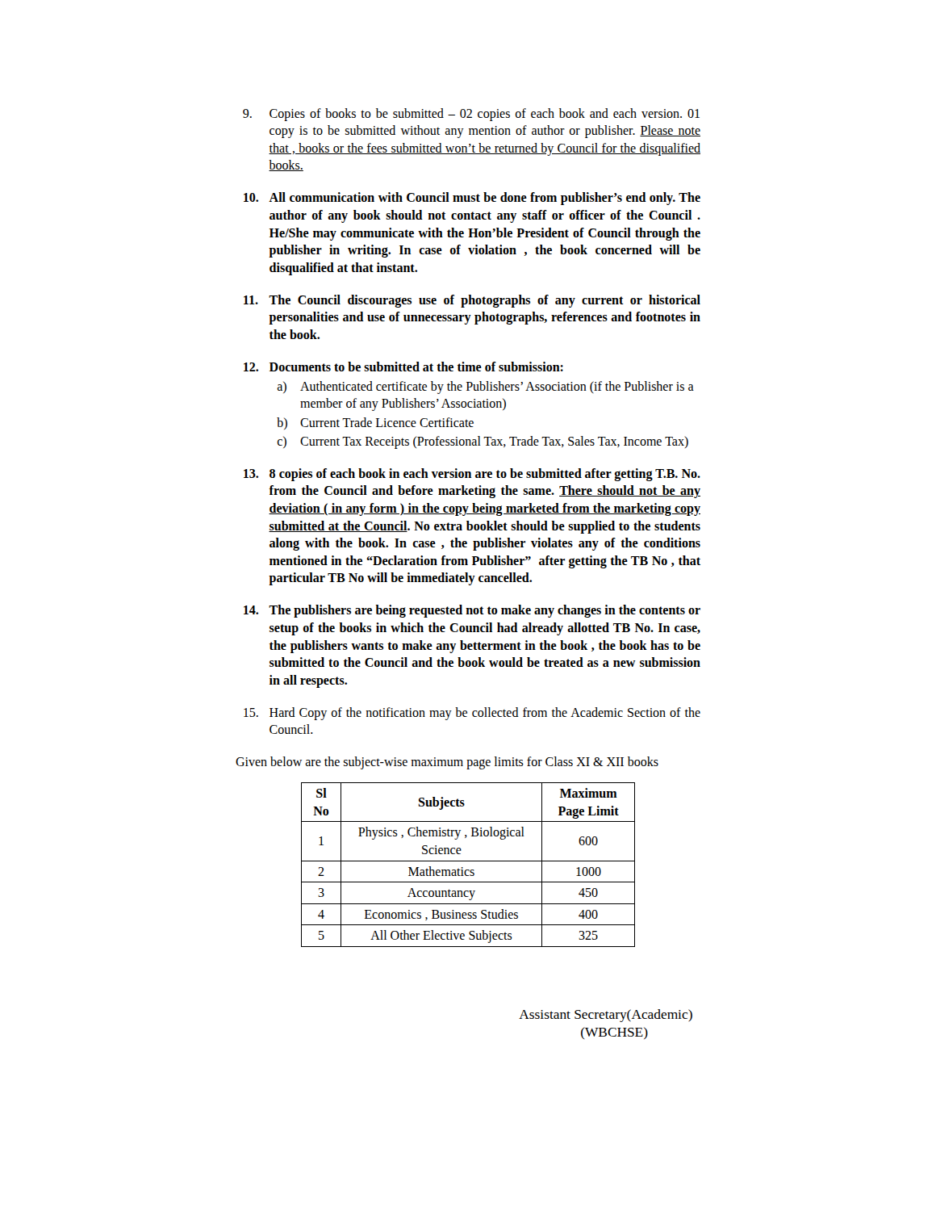9. Copies of books to be submitted – 02 copies of each book and each version. 01 copy is to be submitted without any mention of author or publisher. Please note that , books or the fees submitted won’t be returned by Council for the disqualified books.
10. All communication with Council must be done from publisher’s end only. The author of any book should not contact any staff or officer of the Council . He/She may communicate with the Hon’ble President of Council through the publisher in writing. In case of violation , the book concerned will be disqualified at that instant.
11. The Council discourages use of photographs of any current or historical personalities and use of unnecessary photographs, references and footnotes in the book.
12. Documents to be submitted at the time of submission:
a) Authenticated certificate by the Publishers’ Association (if the Publisher is a member of any Publishers’ Association)
b) Current Trade Licence Certificate
c) Current Tax Receipts (Professional Tax, Trade Tax, Sales Tax, Income Tax)
13. 8 copies of each book in each version are to be submitted after getting T.B. No. from the Council and before marketing the same. There should not be any deviation ( in any form ) in the copy being marketed from the marketing copy submitted at the Council. No extra booklet should be supplied to the students along with the book. In case , the publisher violates any of the conditions mentioned in the “Declaration from Publisher” after getting the TB No , that particular TB No will be immediately cancelled.
14. The publishers are being requested not to make any changes in the contents or setup of the books in which the Council had already allotted TB No. In case, the publishers wants to make any betterment in the book , the book has to be submitted to the Council and the book would be treated as a new submission in all respects.
15. Hard Copy of the notification may be collected from the Academic Section of the Council.
Given below are the subject-wise maximum page limits for Class XI & XII books
| Sl No | Subjects | Maximum Page Limit |
| --- | --- | --- |
| 1 | Physics , Chemistry , Biological Science | 600 |
| 2 | Mathematics | 1000 |
| 3 | Accountancy | 450 |
| 4 | Economics , Business Studies | 400 |
| 5 | All Other Elective Subjects | 325 |
Assistant Secretary(Academic) (WBCHSE)